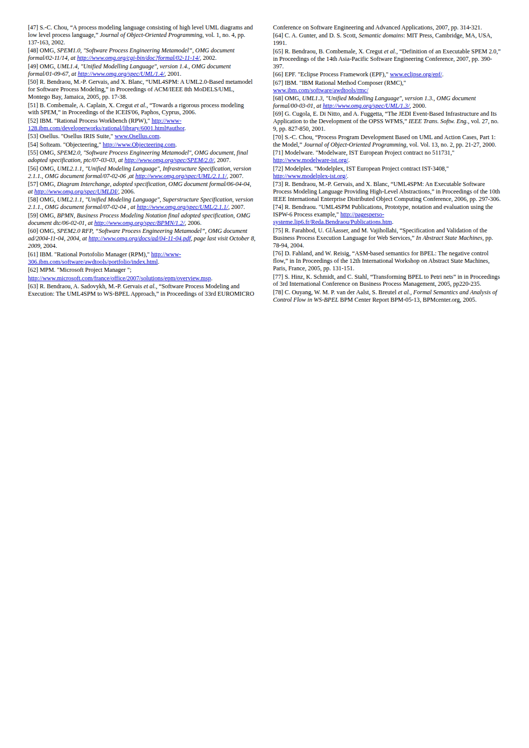[47] S.-C. Chou, “A process modeling language consisting of high level UML diagrams and low level process language,” Journal of Object-Oriented Programming, vol. 1, no. 4, pp. 137-163, 2002.
[48] OMG, SPEM1.0, "Software Process Engineering Metamodel”, OMG document formal/02-11/14, at http://www.omg.org/cgi-bin/doc?formal/02-11-14/, 2002.
[49] OMG, UML1.4, "Unified Modelling Language", version 1.4., OMG document formal/01-09-67, at http://www.omg.org/spec/UML/1.4/, 2001.
[50] R. Bendraou, M.-P. Gervais, and X. Blanc, “UML4SPM: A UML2.0-Based metamodel for Software Process Modeling,” in Proceedings of ACM/IEEE 8th MoDELS/UML, Montego Bay, Jamaica, 2005, pp. 17-38.
[51] B. Combemale, A. Caplain, X. Cregut et al., “Towards a rigorous process modeling with SPEM,” in Proceedings of the ICEIS'06, Paphos, Cyprus, 2006.
[52] IBM. "Rational Process Workbench (RPW)," http://www-128.ibm.com/developerworks/rational/library/6001.html#author.
[53] Osellus. "Osellus IRIS Suite," www.Osellus.com.
[54] Softeam. "Objecteering," http://www.Objecteering.com.
[55] OMG, SPEM2.0, "Software Process Engineering Metamodel", OMG document, final adopted specification, ptc/07-03-03, at http://www.omg.org/spec/SPEM/2.0/, 2007.
[56] OMG, UML2.1.1, "Unified Modeling Language", Infrastructure Specification, version 2.1.1., OMG document formal/07-02-06 ,at http://www.omg.org/spec/UML/2.1.1/, 2007.
[57] OMG, Diagram Interchange, adopted specification, OMG document formal/06-04-04, at http://www.omg.org/spec/UMLDI/, 2006.
[58] OMG, UML2.1.1, "Unified Modeling Language", Superstructure Specification, version 2.1.1., OMG document formal/07-02-04 , at http://www.omg.org/spec/UML/2.1.1/, 2007.
[59] OMG, BPMN, Business Process Modeling Notation final adopted specification, OMG document dtc/06-02-01, at http://www.omg.org/spec/BPMN/1.2/, 2006.
[60] OMG, SPEM2.0 RFP, “Software Process Engineering Metamodel”, OMG document ad/2004-11-04, 2004, at http://www.omg.org/docs/ad/04-11-04.pdf, page last visit October 8, 2009, 2004.
[61] IBM. "Rational Portofolio Manager (RPM)," http://www-306.ibm.com/software/awdtools/portfolio/index.html.
[62] MPM. "Microsoft Project Manager ";
http://www.microsoft.com/france/office/2007/solutions/epm/overview.msp.
[63] R. Bendraou, A. Sadovykh, M.-P. Gervais et al., “Software Process Modeling and Execution: The UML4SPM to WS-BPEL Approach,” in Proceedings of 33rd EUROMICRO Conference on Software Engineering and Advanced Applications, 2007, pp. 314-321.
[64] C. A. Gunter, and D. S. Scott, Semantic domains: MIT Press, Cambridge, MA, USA, 1991.
[65] R. Bendraou, B. Combemale, X. Cregut et al., “Definition of an Executable SPEM 2.0,” in Proceedings of the 14th Asia-Pacific Software Engineering Conference, 2007, pp. 390-397.
[66] EPF. "Eclipse Process Framework (EPF)," www.eclipse.org/epf/.
[67] IBM. "IBM Rational Method Composer (RMC)," www.ibm.com/software/awdtools/rmc/
[68] OMG, UML1.3, "Unified Modelling Language", version 1.3., OMG document formal/00-03-01, at http://www.omg.org/spec/UML/1.3/, 2000.
[69] G. Cugola, E. Di Nitto, and A. Fuggetta, “The JEDI Event-Based Infrastructure and Its Application to the Development of the OPSS WFMS,” IEEE Trans. Softw. Eng., vol. 27, no. 9, pp. 827-850, 2001.
[70] S.-C. Chou, “Process Program Development Based on UML and Action Cases, Part 1: the Model,” Journal of Object-Oriented Programming, vol. Vol. 13, no. 2, pp. 21-27, 2000.
[71] Modelware. "Modelware, IST European Project contract no 511731," http://www.modelware-ist.org/.
[72] Modelplex. "Modelplex, IST European Project contract IST-3408," http://www.modelplex-ist.org/.
[73] R. Bendraou, M.-P. Gervais, and X. Blanc, “UML4SPM: An Executable Software Process Modeling Language Providing High-Level Abstractions,” in Proceedings of the 10th IEEE International Enterprise Distributed Object Computing Conference, 2006, pp. 297-306.
[74] R. Bendraou. "UML4SPM Publications, Prototype, notation and evaluation using the ISPW-6 Process example," http://pagesperso-systeme.lip6.fr/Reda.Bendraou/Publications.htm.
[75] R. Farahbod, U. GlÄasser, and M. Vajihollahi, “Specification and Validation of the Business Process Execution Language for Web Services,” In Abstract State Machines, pp. 78-94, 2004.
[76] D. Fahland, and W. Reisig, “ASM-based semantics for BPEL: The negative control flow,” in In Proceedings of the 12th International Workshop on Abstract State Machines, Paris, France, 2005, pp. 131-151.
[77] S. Hinz, K. Schmidt, and C. Stahl, “Transforming BPEL to Petri nets” in in Proceedings of 3rd International Conference on Business Process Management, 2005, pp220-235.
[78] C. Ouyang, W. M. P. van der Aalst, S. Breutel et al., Formal Semantics and Analysis of Control Flow in WS-BPEL BPM Center Report BPM-05-13, BPMcenter.org, 2005.